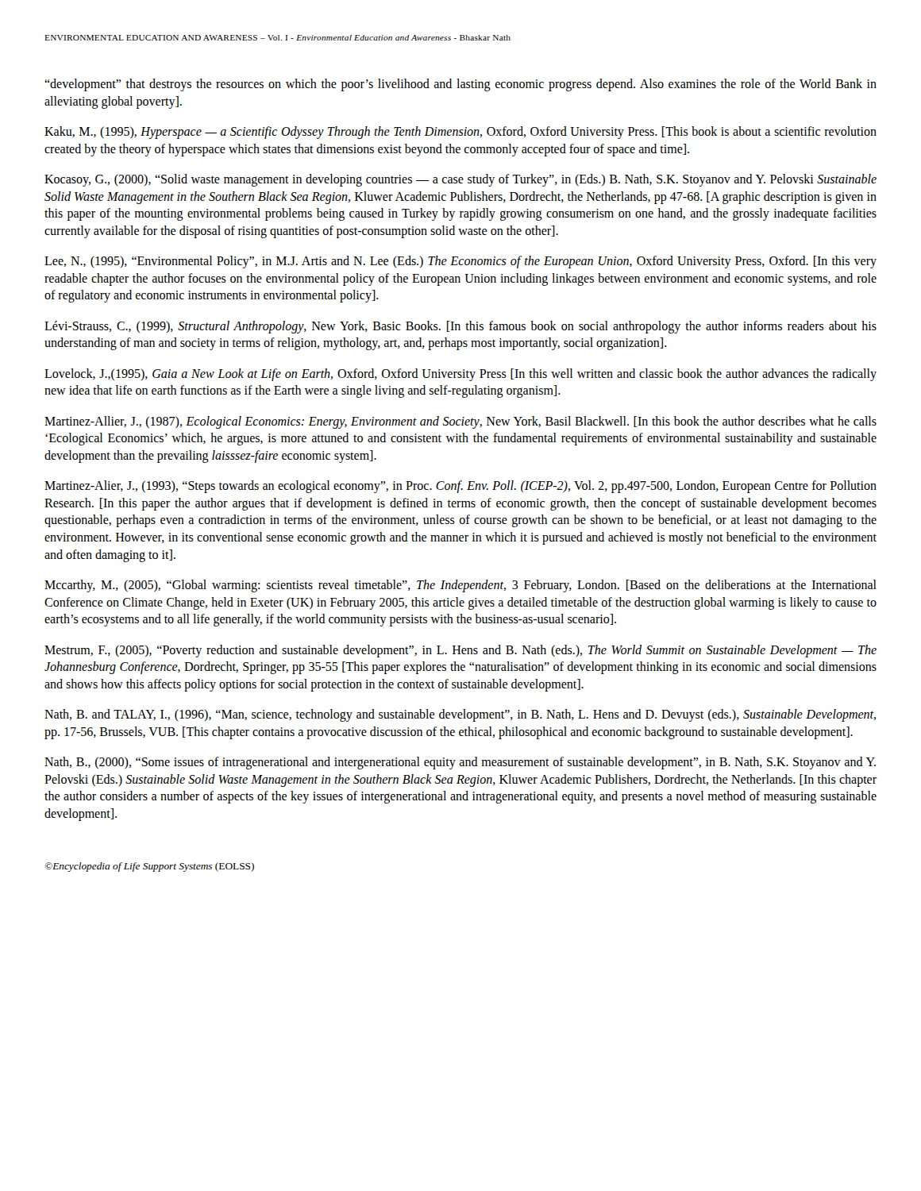Environmental Education and Awareness – Vol. I - Environmental Education and Awareness - Bhaskar Nath
“development” that destroys the resources on which the poor’s livelihood and lasting economic progress depend. Also examines the role of the World Bank in alleviating global poverty].
Kaku, M., (1995), Hyperspace — a Scientific Odyssey Through the Tenth Dimension, Oxford, Oxford University Press. [This book is about a scientific revolution created by the theory of hyperspace which states that dimensions exist beyond the commonly accepted four of space and time].
Kocasoy, G., (2000), “Solid waste management in developing countries — a case study of Turkey”, in (Eds.) B. Nath, S.K. Stoyanov and Y. Pelovski Sustainable Solid Waste Management in the Southern Black Sea Region, Kluwer Academic Publishers, Dordrecht, the Netherlands, pp 47-68. [A graphic description is given in this paper of the mounting environmental problems being caused in Turkey by rapidly growing consumerism on one hand, and the grossly inadequate facilities currently available for the disposal of rising quantities of post-consumption solid waste on the other].
Lee, N., (1995), “Environmental Policy”, in M.J. Artis and N. Lee (Eds.) The Economics of the European Union, Oxford University Press, Oxford. [In this very readable chapter the author focuses on the environmental policy of the European Union including linkages between environment and economic systems, and role of regulatory and economic instruments in environmental policy].
Lévi-Strauss, C., (1999), Structural Anthropology, New York, Basic Books. [In this famous book on social anthropology the author informs readers about his understanding of man and society in terms of religion, mythology, art, and, perhaps most importantly, social organization].
Lovelock, J.,(1995), Gaia a New Look at Life on Earth, Oxford, Oxford University Press [In this well written and classic book the author advances the radically new idea that life on earth functions as if the Earth were a single living and self-regulating organism].
Martinez-Allier, J., (1987), Ecological Economics: Energy, Environment and Society, New York, Basil Blackwell. [In this book the author describes what he calls ‘Ecological Economics’ which, he argues, is more attuned to and consistent with the fundamental requirements of environmental sustainability and sustainable development than the prevailing laisssez-faire economic system].
Martinez-Alier, J., (1993), “Steps towards an ecological economy”, in Proc. Conf. Env. Poll. (ICEP-2), Vol. 2, pp.497-500, London, European Centre for Pollution Research. [In this paper the author argues that if development is defined in terms of economic growth, then the concept of sustainable development becomes questionable, perhaps even a contradiction in terms of the environment, unless of course growth can be shown to be beneficial, or at least not damaging to the environment. However, in its conventional sense economic growth and the manner in which it is pursued and achieved is mostly not beneficial to the environment and often damaging to it].
Mccarthy, M., (2005), “Global warming: scientists reveal timetable”, The Independent, 3 February, London. [Based on the deliberations at the International Conference on Climate Change, held in Exeter (UK) in February 2005, this article gives a detailed timetable of the destruction global warming is likely to cause to earth’s ecosystems and to all life generally, if the world community persists with the business-as-usual scenario].
Mestrum, F., (2005), “Poverty reduction and sustainable development”, in L. Hens and B. Nath (eds.), The World Summit on Sustainable Development — The Johannesburg Conference, Dordrecht, Springer, pp 35-55 [This paper explores the “naturalisation” of development thinking in its economic and social dimensions and shows how this affects policy options for social protection in the context of sustainable development].
Nath, B. and TALAY, I., (1996), “Man, science, technology and sustainable development”, in B. Nath, L. Hens and D. Devuyst (eds.), Sustainable Development, pp. 17-56, Brussels, VUB. [This chapter contains a provocative discussion of the ethical, philosophical and economic background to sustainable development].
Nath, B., (2000), “Some issues of intragenerational and intergenerational equity and measurement of sustainable development”, in B. Nath, S.K. Stoyanov and Y. Pelovski (Eds.) Sustainable Solid Waste Management in the Southern Black Sea Region, Kluwer Academic Publishers, Dordrecht, the Netherlands. [In this chapter the author considers a number of aspects of the key issues of intergenerational and intragenerational equity, and presents a novel method of measuring sustainable development].
©Encyclopedia of Life Support Systems (EOLSS)